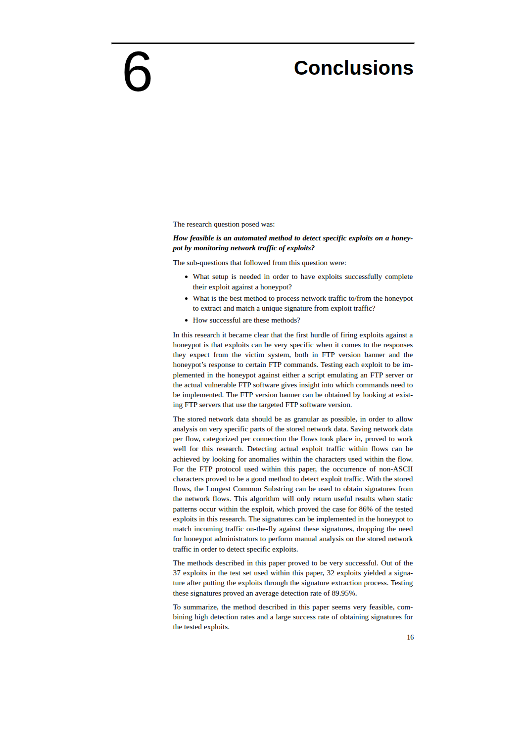6
Conclusions
The research question posed was:
How feasible is an automated method to detect specific exploits on a honeypot by monitoring network traffic of exploits?
The sub-questions that followed from this question were:
What setup is needed in order to have exploits successfully complete their exploit against a honeypot?
What is the best method to process network traffic to/from the honeypot to extract and match a unique signature from exploit traffic?
How successful are these methods?
In this research it became clear that the first hurdle of firing exploits against a honeypot is that exploits can be very specific when it comes to the responses they expect from the victim system, both in FTP version banner and the honeypot’s response to certain FTP commands. Testing each exploit to be implemented in the honeypot against either a script emulating an FTP server or the actual vulnerable FTP software gives insight into which commands need to be implemented. The FTP version banner can be obtained by looking at existing FTP servers that use the targeted FTP software version.
The stored network data should be as granular as possible, in order to allow analysis on very specific parts of the stored network data. Saving network data per flow, categorized per connection the flows took place in, proved to work well for this research. Detecting actual exploit traffic within flows can be achieved by looking for anomalies within the characters used within the flow. For the FTP protocol used within this paper, the occurrence of non-ASCII characters proved to be a good method to detect exploit traffic. With the stored flows, the Longest Common Substring can be used to obtain signatures from the network flows. This algorithm will only return useful results when static patterns occur within the exploit, which proved the case for 86% of the tested exploits in this research. The signatures can be implemented in the honeypot to match incoming traffic on-the-fly against these signatures, dropping the need for honeypot administrators to perform manual analysis on the stored network traffic in order to detect specific exploits.
The methods described in this paper proved to be very successful. Out of the 37 exploits in the test set used within this paper, 32 exploits yielded a signature after putting the exploits through the signature extraction process. Testing these signatures proved an average detection rate of 89.95%.
To summarize, the method described in this paper seems very feasible, combining high detection rates and a large success rate of obtaining signatures for the tested exploits.
16